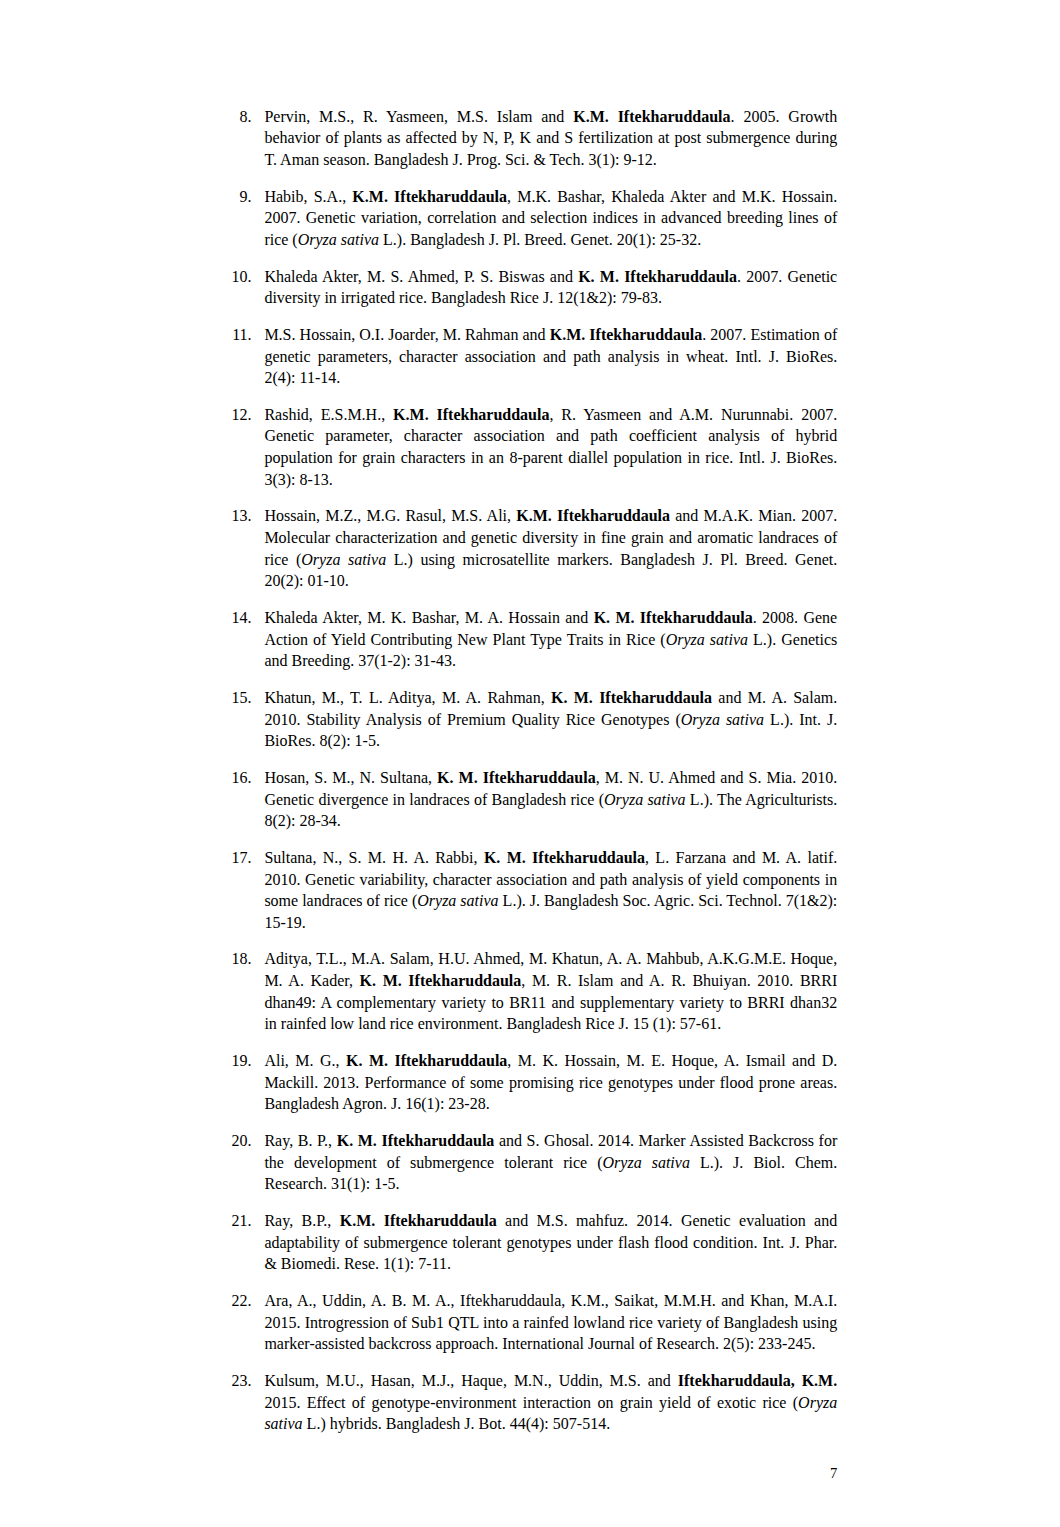8. Pervin, M.S., R. Yasmeen, M.S. Islam and K.M. Iftekharuddaula. 2005. Growth behavior of plants as affected by N, P, K and S fertilization at post submergence during T. Aman season. Bangladesh J. Prog. Sci. & Tech. 3(1): 9-12.
9. Habib, S.A., K.M. Iftekharuddaula, M.K. Bashar, Khaleda Akter and M.K. Hossain. 2007. Genetic variation, correlation and selection indices in advanced breeding lines of rice (Oryza sativa L.). Bangladesh J. Pl. Breed. Genet. 20(1): 25-32.
10. Khaleda Akter, M. S. Ahmed, P. S. Biswas and K. M. Iftekharuddaula. 2007. Genetic diversity in irrigated rice. Bangladesh Rice J. 12(1&2): 79-83.
11. M.S. Hossain, O.I. Joarder, M. Rahman and K.M. Iftekharuddaula. 2007. Estimation of genetic parameters, character association and path analysis in wheat. Intl. J. BioRes. 2(4): 11-14.
12. Rashid, E.S.M.H., K.M. Iftekharuddaula, R. Yasmeen and A.M. Nurunnabi. 2007. Genetic parameter, character association and path coefficient analysis of hybrid population for grain characters in an 8-parent diallel population in rice. Intl. J. BioRes. 3(3): 8-13.
13. Hossain, M.Z., M.G. Rasul, M.S. Ali, K.M. Iftekharuddaula and M.A.K. Mian. 2007. Molecular characterization and genetic diversity in fine grain and aromatic landraces of rice (Oryza sativa L.) using microsatellite markers. Bangladesh J. Pl. Breed. Genet. 20(2): 01-10.
14. Khaleda Akter, M. K. Bashar, M. A. Hossain and K. M. Iftekharuddaula. 2008. Gene Action of Yield Contributing New Plant Type Traits in Rice (Oryza sativa L.). Genetics and Breeding. 37(1-2): 31-43.
15. Khatun, M., T. L. Aditya, M. A. Rahman, K. M. Iftekharuddaula and M. A. Salam. 2010. Stability Analysis of Premium Quality Rice Genotypes (Oryza sativa L.). Int. J. BioRes. 8(2): 1-5.
16. Hosan, S. M., N. Sultana, K. M. Iftekharuddaula, M. N. U. Ahmed and S. Mia. 2010. Genetic divergence in landraces of Bangladesh rice (Oryza sativa L.). The Agriculturists. 8(2): 28-34.
17. Sultana, N., S. M. H. A. Rabbi, K. M. Iftekharuddaula, L. Farzana and M. A. latif. 2010. Genetic variability, character association and path analysis of yield components in some landraces of rice (Oryza sativa L.). J. Bangladesh Soc. Agric. Sci. Technol. 7(1&2): 15-19.
18. Aditya, T.L., M.A. Salam, H.U. Ahmed, M. Khatun, A. A. Mahbub, A.K.G.M.E. Hoque, M. A. Kader, K. M. Iftekharuddaula, M. R. Islam and A. R. Bhuiyan. 2010. BRRI dhan49: A complementary variety to BR11 and supplementary variety to BRRI dhan32 in rainfed low land rice environment. Bangladesh Rice J. 15 (1): 57-61.
19. Ali, M. G., K. M. Iftekharuddaula, M. K. Hossain, M. E. Hoque, A. Ismail and D. Mackill. 2013. Performance of some promising rice genotypes under flood prone areas. Bangladesh Agron. J. 16(1): 23-28.
20. Ray, B. P., K. M. Iftekharuddaula and S. Ghosal. 2014. Marker Assisted Backcross for the development of submergence tolerant rice (Oryza sativa L.). J. Biol. Chem. Research. 31(1): 1-5.
21. Ray, B.P., K.M. Iftekharuddaula and M.S. mahfuz. 2014. Genetic evaluation and adaptability of submergence tolerant genotypes under flash flood condition. Int. J. Phar. & Biomedi. Rese. 1(1): 7-11.
22. Ara, A., Uddin, A. B. M. A., Iftekharuddaula, K.M., Saikat, M.M.H. and Khan, M.A.I. 2015. Introgression of Sub1 QTL into a rainfed lowland rice variety of Bangladesh using marker-assisted backcross approach. International Journal of Research. 2(5): 233-245.
23. Kulsum, M.U., Hasan, M.J., Haque, M.N., Uddin, M.S. and Iftekharuddaula, K.M. 2015. Effect of genotype-environment interaction on grain yield of exotic rice (Oryza sativa L.) hybrids. Bangladesh J. Bot. 44(4): 507-514.
7